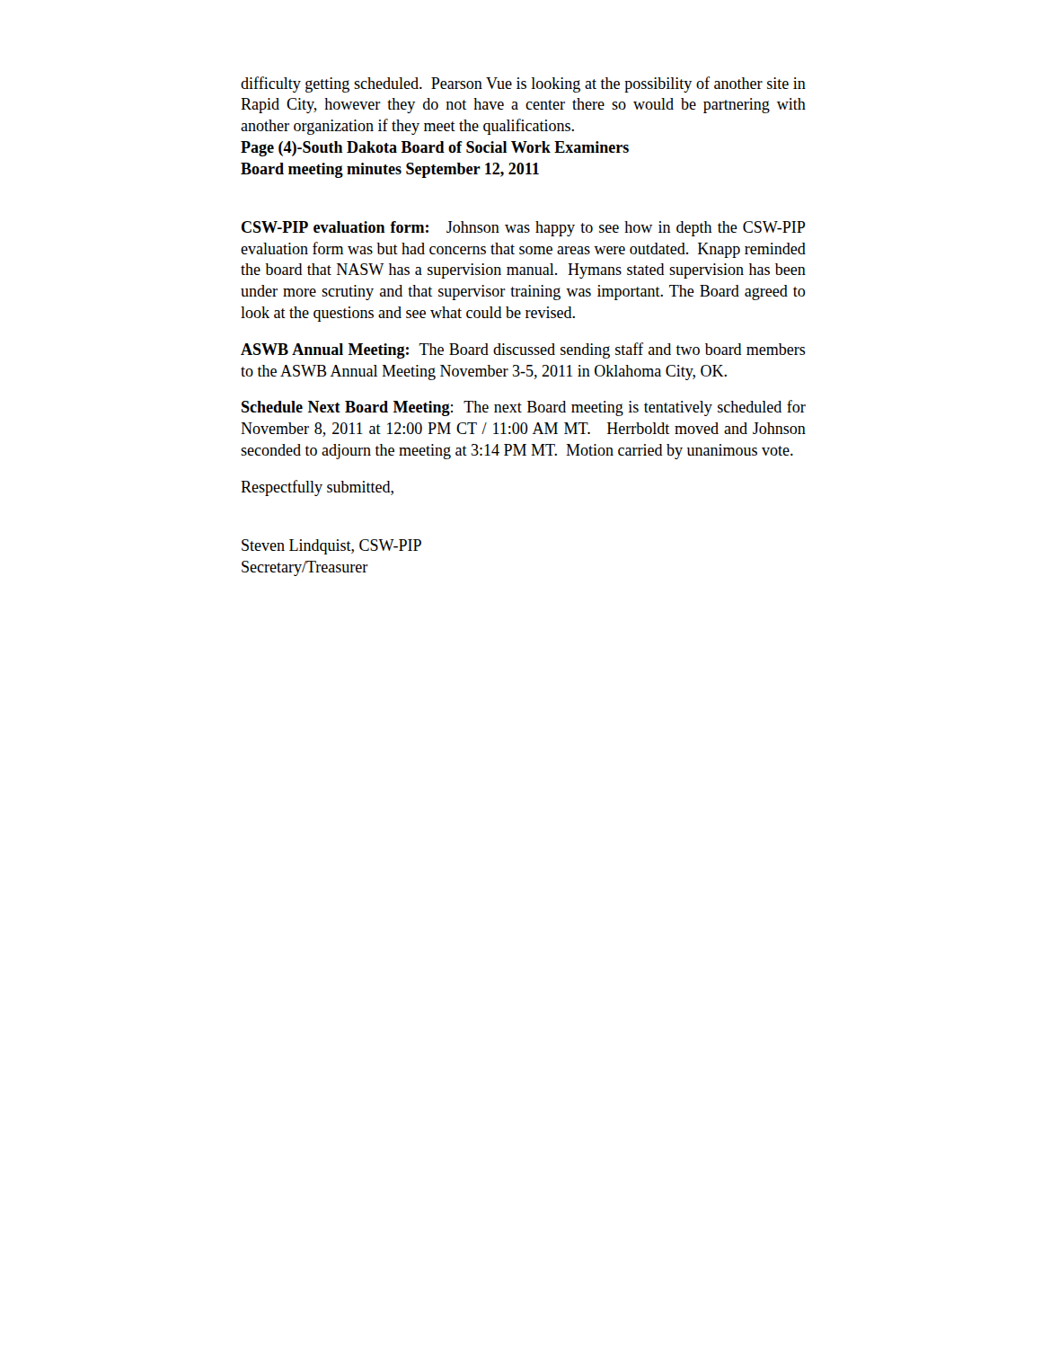difficulty getting scheduled. Pearson Vue is looking at the possibility of another site in Rapid City, however they do not have a center there so would be partnering with another organization if they meet the qualifications.
Page (4)-South Dakota Board of Social Work Examiners
Board meeting minutes September 12, 2011
CSW-PIP evaluation form: Johnson was happy to see how in depth the CSW-PIP evaluation form was but had concerns that some areas were outdated. Knapp reminded the board that NASW has a supervision manual. Hymans stated supervision has been under more scrutiny and that supervisor training was important. The Board agreed to look at the questions and see what could be revised.
ASWB Annual Meeting: The Board discussed sending staff and two board members to the ASWB Annual Meeting November 3-5, 2011 in Oklahoma City, OK.
Schedule Next Board Meeting: The next Board meeting is tentatively scheduled for November 8, 2011 at 12:00 PM CT / 11:00 AM MT. Herrboldt moved and Johnson seconded to adjourn the meeting at 3:14 PM MT. Motion carried by unanimous vote.
Respectfully submitted,
Steven Lindquist, CSW-PIP
Secretary/Treasurer